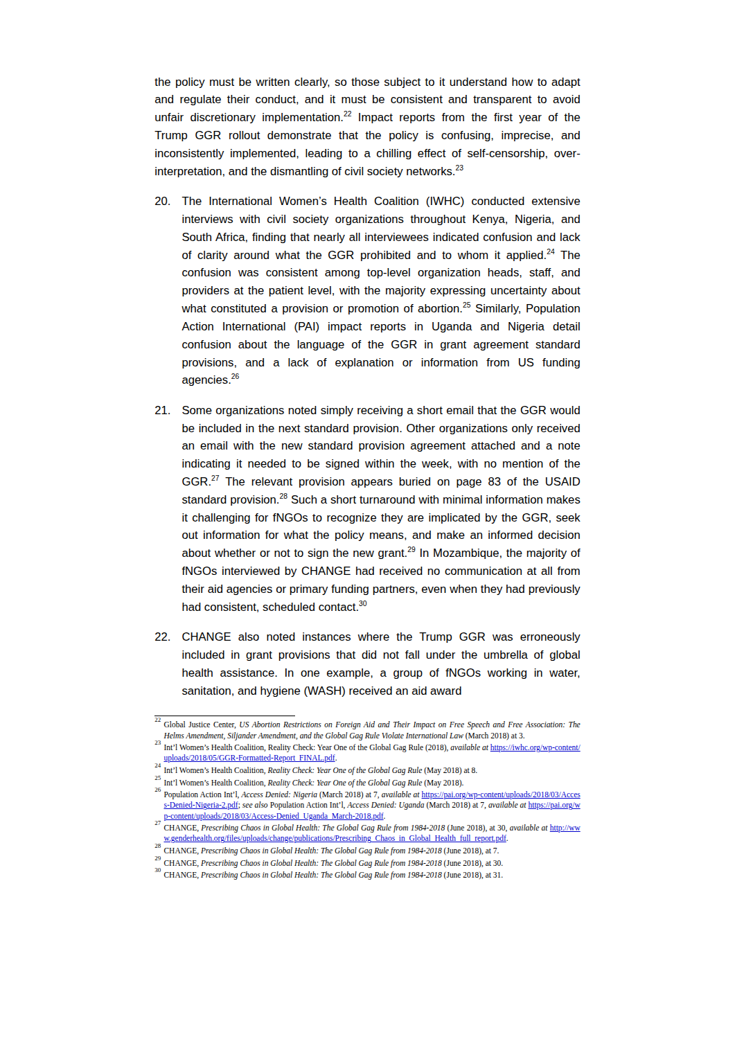the policy must be written clearly, so those subject to it understand how to adapt and regulate their conduct, and it must be consistent and transparent to avoid unfair discretionary implementation.22 Impact reports from the first year of the Trump GGR rollout demonstrate that the policy is confusing, imprecise, and inconsistently implemented, leading to a chilling effect of self-censorship, over-interpretation, and the dismantling of civil society networks.23
20. The International Women’s Health Coalition (IWHC) conducted extensive interviews with civil society organizations throughout Kenya, Nigeria, and South Africa, finding that nearly all interviewees indicated confusion and lack of clarity around what the GGR prohibited and to whom it applied.24 The confusion was consistent among top-level organization heads, staff, and providers at the patient level, with the majority expressing uncertainty about what constituted a provision or promotion of abortion.25 Similarly, Population Action International (PAI) impact reports in Uganda and Nigeria detail confusion about the language of the GGR in grant agreement standard provisions, and a lack of explanation or information from US funding agencies.26
21. Some organizations noted simply receiving a short email that the GGR would be included in the next standard provision. Other organizations only received an email with the new standard provision agreement attached and a note indicating it needed to be signed within the week, with no mention of the GGR.27 The relevant provision appears buried on page 83 of the USAID standard provision.28 Such a short turnaround with minimal information makes it challenging for fNGOs to recognize they are implicated by the GGR, seek out information for what the policy means, and make an informed decision about whether or not to sign the new grant.29 In Mozambique, the majority of fNGOs interviewed by CHANGE had received no communication at all from their aid agencies or primary funding partners, even when they had previously had consistent, scheduled contact.30
22. CHANGE also noted instances where the Trump GGR was erroneously included in grant provisions that did not fall under the umbrella of global health assistance. In one example, a group of fNGOs working in water, sanitation, and hygiene (WASH) received an aid award
22 Global Justice Center, US Abortion Restrictions on Foreign Aid and Their Impact on Free Speech and Free Association: The Helms Amendment, Siljander Amendment, and the Global Gag Rule Violate International Law (March 2018) at 3.
23 Int’l Women’s Health Coalition, Reality Check: Year One of the Global Gag Rule (2018), available at https://iwhc.org/wp-content/uploads/2018/05/GGR-Formatted-Report_FINAL.pdf.
24 Int’l Women’s Health Coalition, Reality Check: Year One of the Global Gag Rule (May 2018) at 8.
25 Int’l Women’s Health Coalition, Reality Check: Year One of the Global Gag Rule (May 2018).
26 Population Action Int’l, Access Denied: Nigeria (March 2018) at 7, available at https://pai.org/wp-content/uploads/2018/03/Access-Denied-Nigeria-2.pdf; see also Population Action Int’l, Access Denied: Uganda (March 2018) at 7, available at https://pai.org/wp-content/uploads/2018/03/Access-Denied_Uganda_March-2018.pdf.
27 CHANGE, Prescribing Chaos in Global Health: The Global Gag Rule from 1984-2018 (June 2018), at 30, available at http://www.genderhealth.org/files/uploads/change/publications/Prescribing_Chaos_in_Global_Health_full_report.pdf.
28 CHANGE, Prescribing Chaos in Global Health: The Global Gag Rule from 1984-2018 (June 2018), at 7.
29 CHANGE, Prescribing Chaos in Global Health: The Global Gag Rule from 1984-2018 (June 2018), at 30.
30 CHANGE, Prescribing Chaos in Global Health: The Global Gag Rule from 1984-2018 (June 2018), at 31.